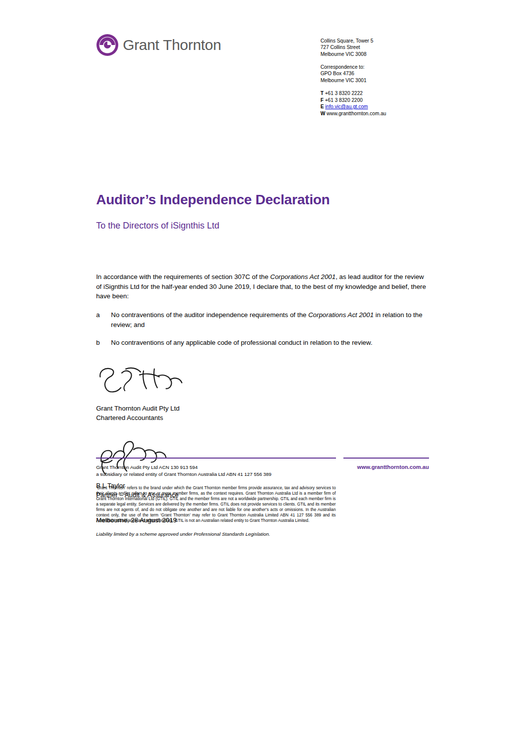Grant Thornton
Collins Square, Tower 5
727 Collins Street
Melbourne VIC 3008
Correspondence to:
GPO Box 4736
Melbourne VIC 3001
T +61 3 8320 2222
F +61 3 8320 2200
E info.vic@au.gt.com
W www.grantthornton.com.au
Auditor’s Independence Declaration
To the Directors of iSignthis Ltd
In accordance with the requirements of section 307C of the Corporations Act 2001, as lead auditor for the review of iSignthis Ltd for the half-year ended 30 June 2019, I declare that, to the best of my knowledge and belief, there have been:
a No contraventions of the auditor independence requirements of the Corporations Act 2001 in relation to the review; and
b No contraventions of any applicable code of professional conduct in relation to the review.
Grant Thornton Audit Pty Ltd
Chartered Accountants
B L Taylor
Partner – Audit & Assurance
Melbourne, 28 August 2019
Grant Thornton Audit Pty Ltd ACN 130 913 594
a subsidiary or related entity of Grant Thornton Australia Ltd ABN 41 127 556 389
www.grantthornton.com.au
‘Grant Thornton’ refers to the brand under which the Grant Thornton member firms provide assurance, tax and advisory services to their clients and/or refers to one or more member firms, as the context requires. Grant Thornton Australia Ltd is a member firm of Grant Thornton International Ltd (GTIL). GTIL and the member firms are not a worldwide partnership. GTIL and each member firm is a separate legal entity. Services are delivered by the member firms. GTIL does not provide services to clients. GTIL and its member firms are not agents of, and do not obligate one another and are not liable for one another’s acts or omissions. In the Australian context only, the use of the term ‘Grant Thornton’ may refer to Grant Thornton Australia Limited ABN 41 127 556 389 and its Australian subsidiaries and related entities. GTIL is not an Australian related entity to Grant Thornton Australia Limited.
Liability limited by a scheme approved under Professional Standards Legislation.